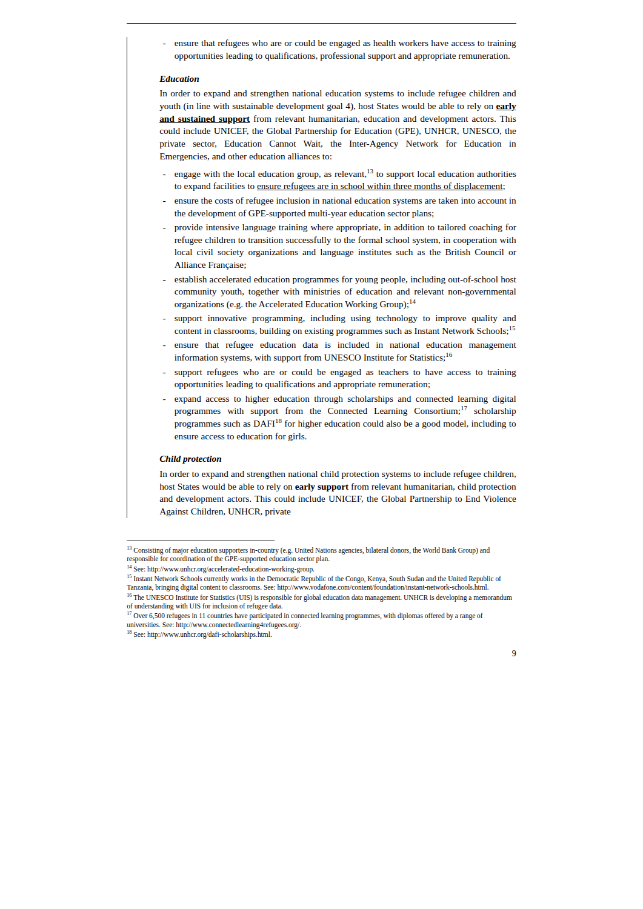ensure that refugees who are or could be engaged as health workers have access to training opportunities leading to qualifications, professional support and appropriate remuneration.
Education
In order to expand and strengthen national education systems to include refugee children and youth (in line with sustainable development goal 4), host States would be able to rely on early and sustained support from relevant humanitarian, education and development actors. This could include UNICEF, the Global Partnership for Education (GPE), UNHCR, UNESCO, the private sector, Education Cannot Wait, the Inter-Agency Network for Education in Emergencies, and other education alliances to:
engage with the local education group, as relevant,13 to support local education authorities to expand facilities to ensure refugees are in school within three months of displacement;
ensure the costs of refugee inclusion in national education systems are taken into account in the development of GPE-supported multi-year education sector plans;
provide intensive language training where appropriate, in addition to tailored coaching for refugee children to transition successfully to the formal school system, in cooperation with local civil society organizations and language institutes such as the British Council or Alliance Française;
establish accelerated education programmes for young people, including out-of-school host community youth, together with ministries of education and relevant non-governmental organizations (e.g. the Accelerated Education Working Group);14
support innovative programming, including using technology to improve quality and content in classrooms, building on existing programmes such as Instant Network Schools;15
ensure that refugee education data is included in national education management information systems, with support from UNESCO Institute for Statistics;16
support refugees who are or could be engaged as teachers to have access to training opportunities leading to qualifications and appropriate remuneration;
expand access to higher education through scholarships and connected learning digital programmes with support from the Connected Learning Consortium;17 scholarship programmes such as DAFI18 for higher education could also be a good model, including to ensure access to education for girls.
Child protection
In order to expand and strengthen national child protection systems to include refugee children, host States would be able to rely on early support from relevant humanitarian, child protection and development actors. This could include UNICEF, the Global Partnership to End Violence Against Children, UNHCR, private
13 Consisting of major education supporters in-country (e.g. United Nations agencies, bilateral donors, the World Bank Group) and responsible for coordination of the GPE-supported education sector plan.
14 See: http://www.unhcr.org/accelerated-education-working-group.
15 Instant Network Schools currently works in the Democratic Republic of the Congo, Kenya, South Sudan and the United Republic of Tanzania, bringing digital content to classrooms. See: http://www.vodafone.com/content/foundation/instant-network-schools.html.
16 The UNESCO Institute for Statistics (UIS) is responsible for global education data management. UNHCR is developing a memorandum of understanding with UIS for inclusion of refugee data.
17 Over 6,500 refugees in 11 countries have participated in connected learning programmes, with diplomas offered by a range of universities. See: http://www.connectedlearning4refugees.org/.
18 See: http://www.unhcr.org/dafi-scholarships.html.
9